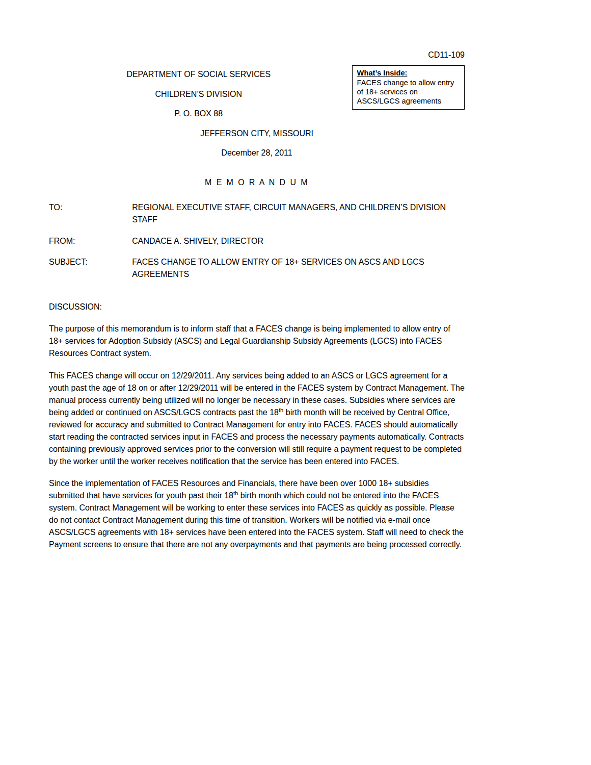CD11-109
What’s Inside: FACES change to allow entry of 18+ services on ASCS/LGCS agreements
DEPARTMENT OF SOCIAL SERVICES
CHILDREN’S DIVISION
P. O. BOX 88
JEFFERSON CITY, MISSOURI
December 28, 2011
M E M O R A N D U M
| TO: | REGIONAL EXECUTIVE STAFF, CIRCUIT MANAGERS, AND CHILDREN’S DIVISION STAFF |
| FROM: | CANDACE A. SHIVELY, DIRECTOR |
| SUBJECT: | FACES CHANGE TO ALLOW ENTRY OF 18+ SERVICES ON ASCS AND LGCS AGREEMENTS |
DISCUSSION:
The purpose of this memorandum is to inform staff that a FACES change is being implemented to allow entry of 18+ services for Adoption Subsidy (ASCS) and Legal Guardianship Subsidy Agreements (LGCS) into FACES Resources Contract system.
This FACES change will occur on 12/29/2011. Any services being added to an ASCS or LGCS agreement for a youth past the age of 18 on or after 12/29/2011 will be entered in the FACES system by Contract Management. The manual process currently being utilized will no longer be necessary in these cases. Subsidies where services are being added or continued on ASCS/LGCS contracts past the 18th birth month will be received by Central Office, reviewed for accuracy and submitted to Contract Management for entry into FACES. FACES should automatically start reading the contracted services input in FACES and process the necessary payments automatically. Contracts containing previously approved services prior to the conversion will still require a payment request to be completed by the worker until the worker receives notification that the service has been entered into FACES.
Since the implementation of FACES Resources and Financials, there have been over 1000 18+ subsidies submitted that have services for youth past their 18th birth month which could not be entered into the FACES system. Contract Management will be working to enter these services into FACES as quickly as possible. Please do not contact Contract Management during this time of transition. Workers will be notified via e-mail once ASCS/LGCS agreements with 18+ services have been entered into the FACES system. Staff will need to check the Payment screens to ensure that there are not any overpayments and that payments are being processed correctly.